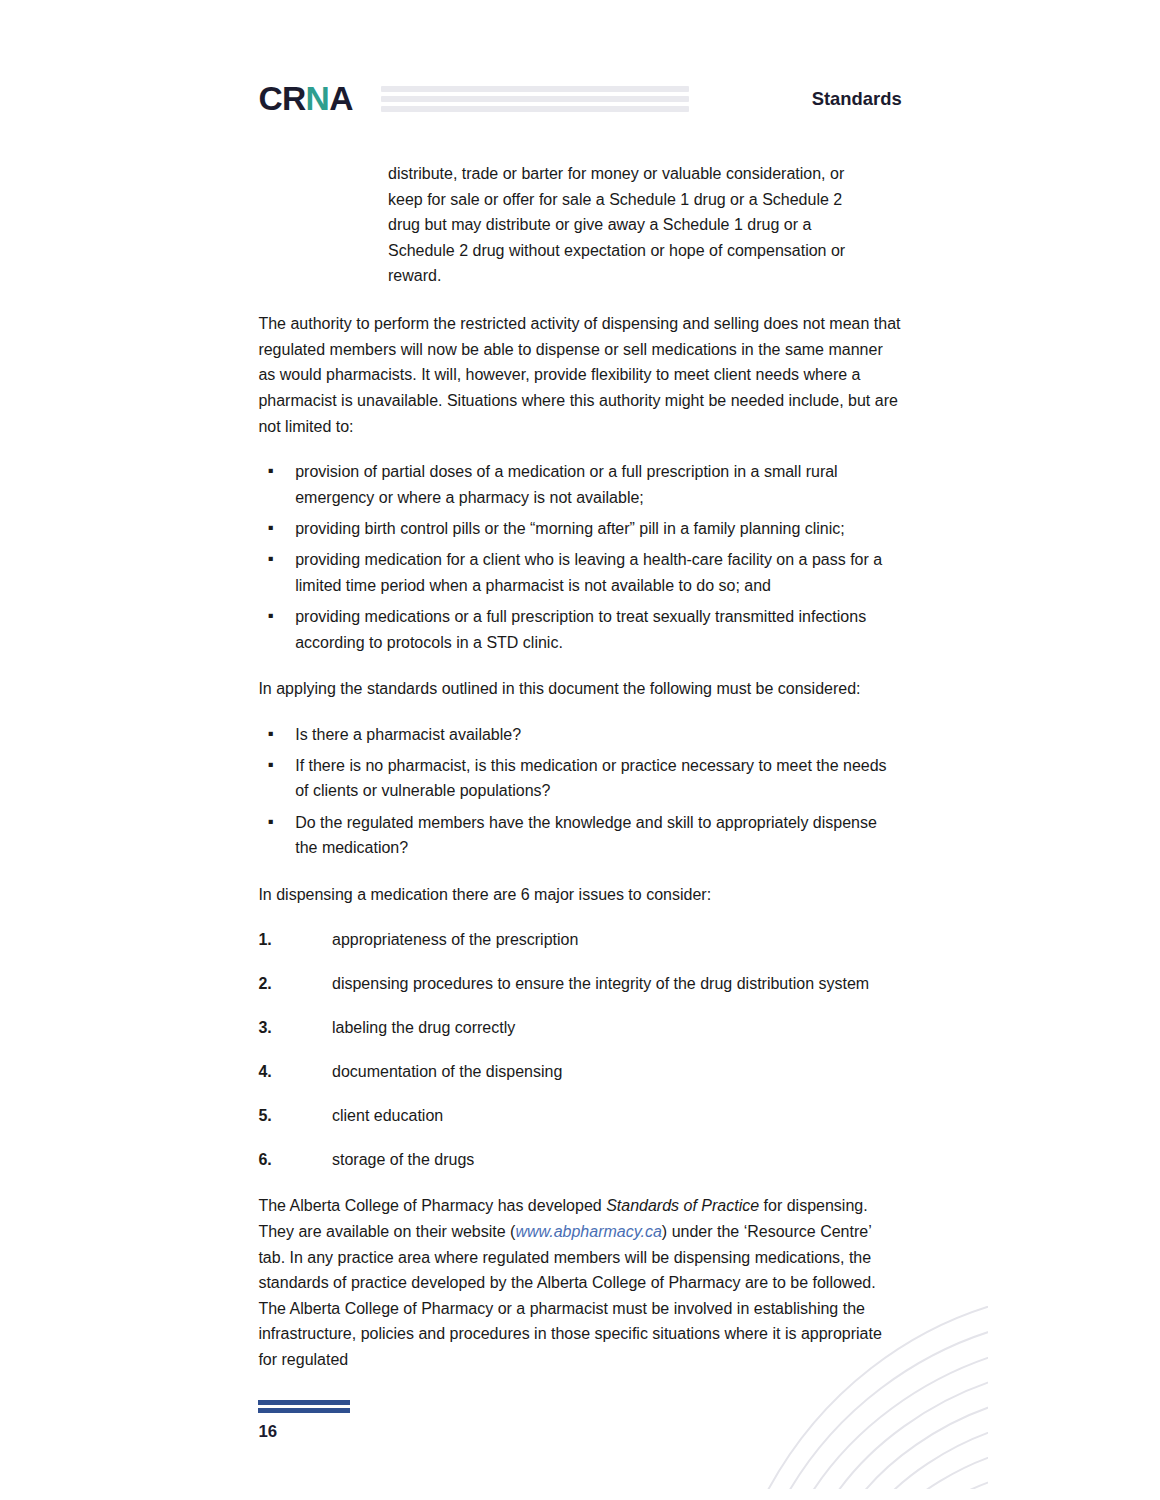CRNA
Standards
distribute, trade or barter for money or valuable consideration, or keep for sale or offer for sale a Schedule 1 drug or a Schedule 2 drug but may distribute or give away a Schedule 1 drug or a Schedule 2 drug without expectation or hope of compensation or reward.
The authority to perform the restricted activity of dispensing and selling does not mean that regulated members will now be able to dispense or sell medications in the same manner as would pharmacists. It will, however, provide flexibility to meet client needs where a pharmacist is unavailable. Situations where this authority might be needed include, but are not limited to:
provision of partial doses of a medication or a full prescription in a small rural emergency or where a pharmacy is not available;
providing birth control pills or the “morning after” pill in a family planning clinic;
providing medication for a client who is leaving a health-care facility on a pass for a limited time period when a pharmacist is not available to do so; and
providing medications or a full prescription to treat sexually transmitted infections according to protocols in a STD clinic.
In applying the standards outlined in this document the following must be considered:
Is there a pharmacist available?
If there is no pharmacist, is this medication or practice necessary to meet the needs of clients or vulnerable populations?
Do the regulated members have the knowledge and skill to appropriately dispense the medication?
In dispensing a medication there are 6 major issues to consider:
appropriateness of the prescription
dispensing procedures to ensure the integrity of the drug distribution system
labeling the drug correctly
documentation of the dispensing
client education
storage of the drugs
The Alberta College of Pharmacy has developed Standards of Practice for dispensing. They are available on their website (www.abpharmacy.ca) under the ‘Resource Centre’ tab. In any practice area where regulated members will be dispensing medications, the standards of practice developed by the Alberta College of Pharmacy are to be followed. The Alberta College of Pharmacy or a pharmacist must be involved in establishing the infrastructure, policies and procedures in those specific situations where it is appropriate for regulated
16